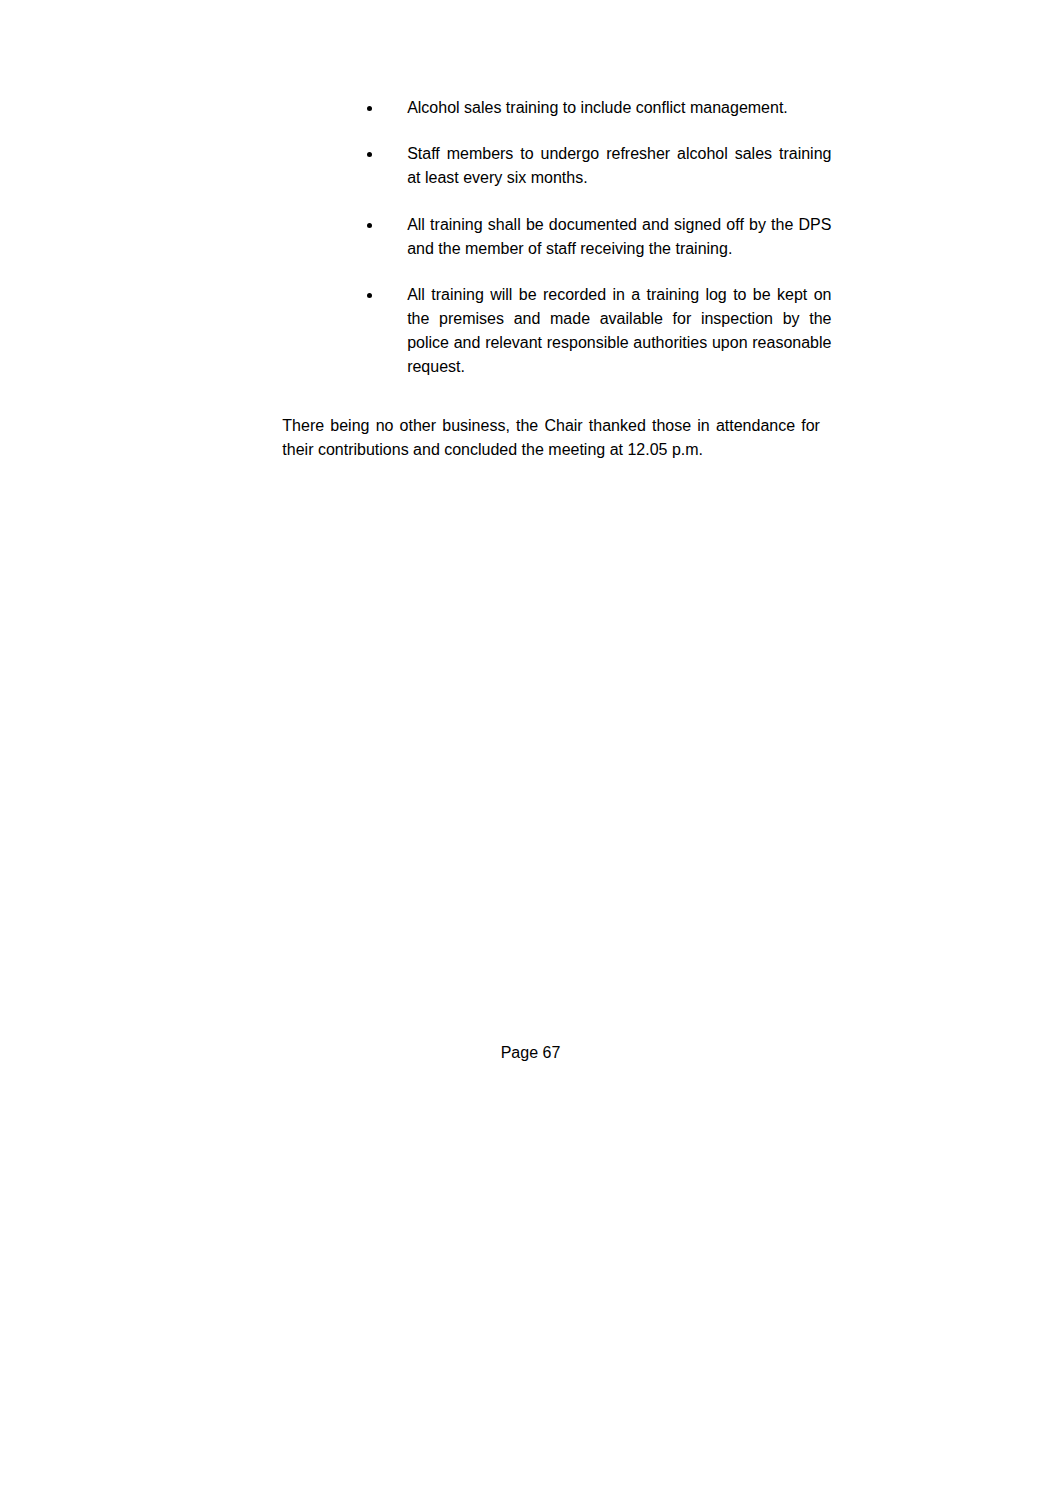Alcohol sales training to include conflict management.
Staff members to undergo refresher alcohol sales training at least every six months.
All training shall be documented and signed off by the DPS and the member of staff receiving the training.
All training will be recorded in a training log to be kept on the premises and made available for inspection by the police and relevant responsible authorities upon reasonable request.
There being no other business, the Chair thanked those in attendance for their contributions and concluded the meeting at 12.05 p.m.
Page 67